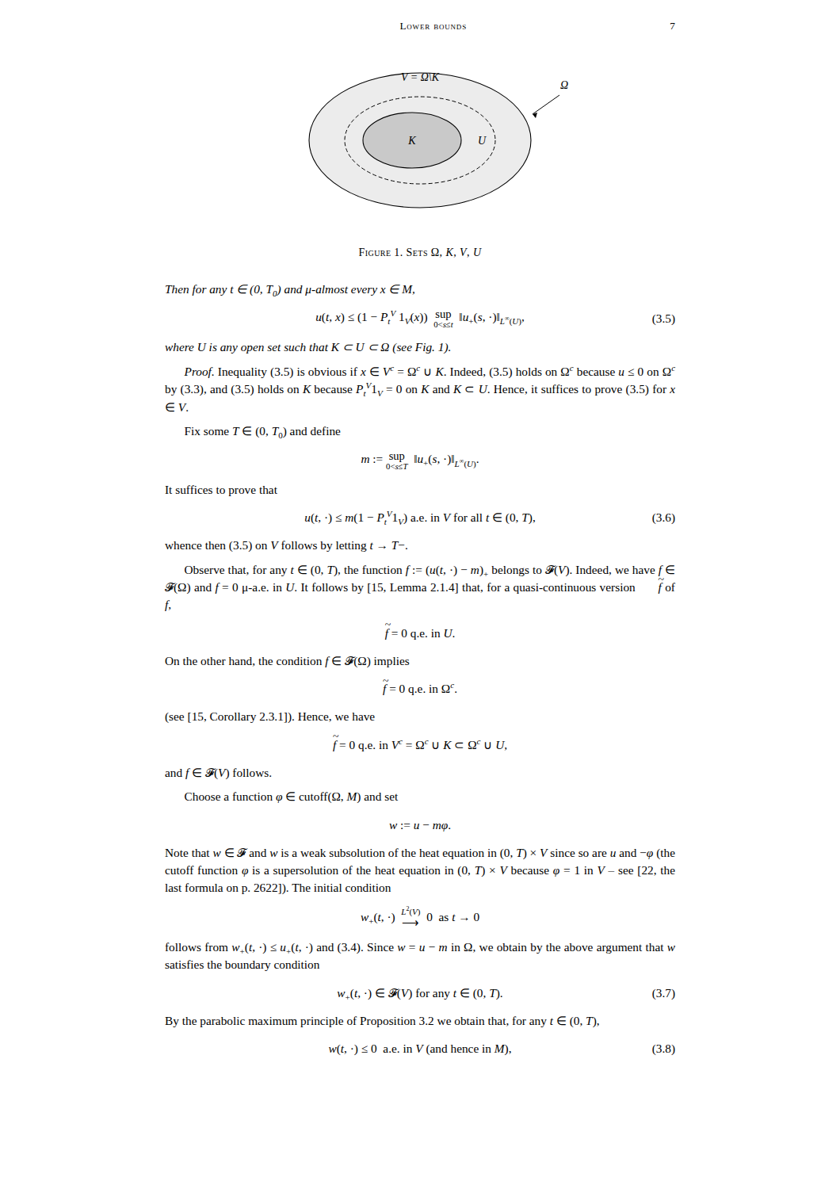Lower bounds 7
V = Ω\K K U Ω
Figure 1. Sets Ω, K, V, U
Then for any t ∈ (0, T0) and μ-almost every x ∈ M,
u(t, x) ≤ (1 − PtV 1V(x)) sup 0<s≤t ‖u+(s, ·)‖L∞(U), (3.5)
where U is any open set such that K ⊂ U ⊂ Ω (see Fig. 1).
Proof. Inequality (3.5) is obvious if x ∈ Vc = Ωc ∪ K. Indeed, (3.5) holds on Ωc because u ≤ 0 on Ωc by (3.3), and (3.5) holds on K because PtV1V = 0 on K and K ⊂ U. Hence, it suffices to prove (3.5) for x ∈ V.
Fix some T ∈ (0, T0) and define
m := sup 0<s≤T ‖u+(s, ·)‖L∞(U).
It suffices to prove that
u(t, ·) ≤ m(1 − PtV1V) a.e. in V for all t ∈ (0, T), (3.6)
whence then (3.5) on V follows by letting t → T−.
Observe that, for any t ∈ (0, T), the function f := (u(t, ·) − m)+ belongs to 𝓕(V). Indeed, we have f ∈ 𝓕(Ω) and f = 0 μ-a.e. in U. It follows by [15, Lemma 2.1.4] that, for a quasi-continuous version f~ of f,
f~ = 0 q.e. in U.
On the other hand, the condition f ∈ 𝓕(Ω) implies
f~ = 0 q.e. in Ωc.
(see [15, Corollary 2.3.1]). Hence, we have
f~ = 0 q.e. in Vc = Ωc ∪ K ⊂ Ωc ∪ U,
and f ∈ 𝓕(V) follows.
Choose a function φ ∈ cutoff(Ω, M) and set
w := u − mφ.
Note that w ∈ 𝓕 and w is a weak subsolution of the heat equation in (0, T) × V since so are u and −φ (the cutoff function φ is a supersolution of the heat equation in (0, T) × V because φ = 1 in V – see [22, the last formula on p. 2622]). The initial condition
w+(t, ·) L2(V)⟶ 0 as t → 0
follows from w+(t, ·) ≤ u+(t, ·) and (3.4). Since w = u − m in Ω, we obtain by the above argument that w satisfies the boundary condition
w+(t, ·) ∈ 𝓕(V) for any t ∈ (0, T). (3.7)
By the parabolic maximum principle of Proposition 3.2 we obtain that, for any t ∈ (0, T),
w(t, ·) ≤ 0 a.e. in V (and hence in M), (3.8)